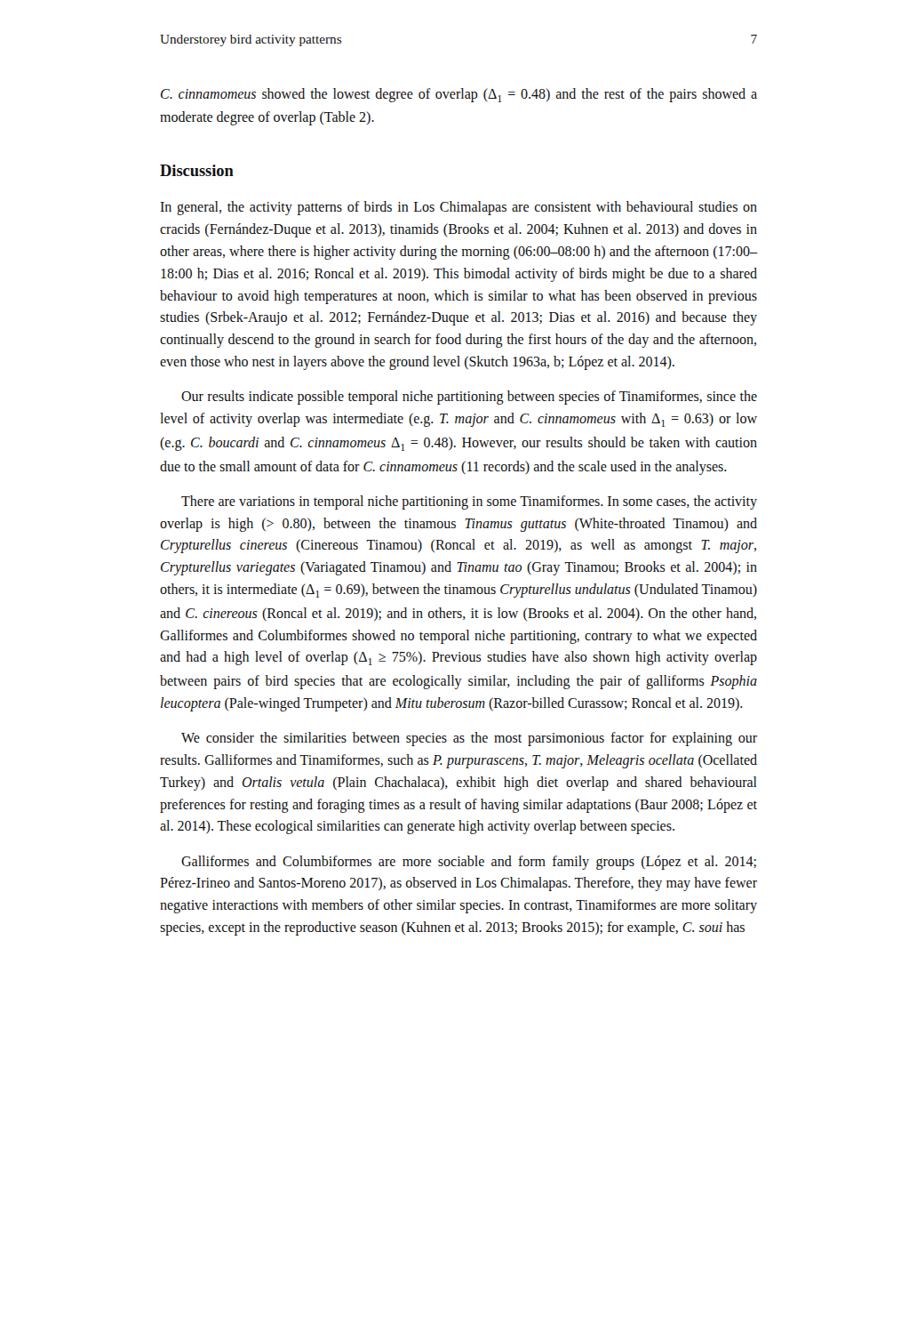Understorey bird activity patterns 7
C. cinnamomeus showed the lowest degree of overlap (Δ1 = 0.48) and the rest of the pairs showed a moderate degree of overlap (Table 2).
Discussion
In general, the activity patterns of birds in Los Chimalapas are consistent with behavioural studies on cracids (Fernández-Duque et al. 2013), tinamids (Brooks et al. 2004; Kuhnen et al. 2013) and doves in other areas, where there is higher activity during the morning (06:00–08:00 h) and the afternoon (17:00–18:00 h; Dias et al. 2016; Roncal et al. 2019). This bimodal activity of birds might be due to a shared behaviour to avoid high temperatures at noon, which is similar to what has been observed in previous studies (Srbek-Araujo et al. 2012; Fernández-Duque et al. 2013; Dias et al. 2016) and because they continually descend to the ground in search for food during the first hours of the day and the afternoon, even those who nest in layers above the ground level (Skutch 1963a, b; López et al. 2014).
Our results indicate possible temporal niche partitioning between species of Tinamiformes, since the level of activity overlap was intermediate (e.g. T. major and C. cinnamomeus with Δ1 = 0.63) or low (e.g. C. boucardi and C. cinnamomeus Δ1 = 0.48). However, our results should be taken with caution due to the small amount of data for C. cinnamomeus (11 records) and the scale used in the analyses.
There are variations in temporal niche partitioning in some Tinamiformes. In some cases, the activity overlap is high (> 0.80), between the tinamous Tinamus guttatus (White-throated Tinamou) and Crypturellus cinereus (Cinereous Tinamou) (Roncal et al. 2019), as well as amongst T. major, Crypturellus variegates (Variagated Tinamou) and Tinamu tao (Gray Tinamou; Brooks et al. 2004); in others, it is intermediate (Δ1 = 0.69), between the tinamous Crypturellus undulatus (Undulated Tinamou) and C. cinereous (Roncal et al. 2019); and in others, it is low (Brooks et al. 2004). On the other hand, Galliformes and Columbiformes showed no temporal niche partitioning, contrary to what we expected and had a high level of overlap (Δ1 ≥ 75%). Previous studies have also shown high activity overlap between pairs of bird species that are ecologically similar, including the pair of galliforms Psophia leucoptera (Pale-winged Trumpeter) and Mitu tuberosum (Razor-billed Curassow; Roncal et al. 2019).
We consider the similarities between species as the most parsimonious factor for explaining our results. Galliformes and Tinamiformes, such as P. purpurascens, T. major, Meleagris ocellata (Ocellated Turkey) and Ortalis vetula (Plain Chachalaca), exhibit high diet overlap and shared behavioural preferences for resting and foraging times as a result of having similar adaptations (Baur 2008; López et al. 2014). These ecological similarities can generate high activity overlap between species.
Galliformes and Columbiformes are more sociable and form family groups (López et al. 2014; Pérez-Irineo and Santos-Moreno 2017), as observed in Los Chimalapas. Therefore, they may have fewer negative interactions with members of other similar species. In contrast, Tinamiformes are more solitary species, except in the reproductive season (Kuhnen et al. 2013; Brooks 2015); for example, C. soui has